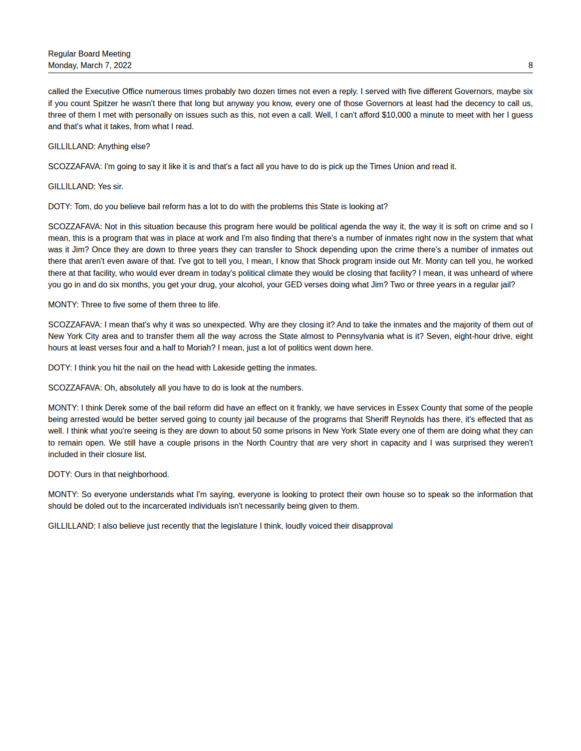Regular Board Meeting
Monday, March 7, 2022
8
called the Executive Office numerous times probably two dozen times not even a reply. I served with five different Governors, maybe six if you count Spitzer he wasn't there that long but anyway you know, every one of those Governors at least had the decency to call us, three of them I met with personally on issues such as this, not even a call. Well, I can't afford $10,000 a minute to meet with her I guess and that's what it takes, from what I read.
GILLILLAND: Anything else?
SCOZZAFAVA: I'm going to say it like it is and that's a fact all you have to do is pick up the Times Union and read it.
GILLILLAND: Yes sir.
DOTY: Tom, do you believe bail reform has a lot to do with the problems this State is looking at?
SCOZZAFAVA: Not in this situation because this program here would be political agenda the way it, the way it is soft on crime and so I mean, this is a program that was in place at work and I'm also finding that there's a number of inmates right now in the system that what was it Jim? Once they are down to three years they can transfer to Shock depending upon the crime there's a number of inmates out there that aren't even aware of that. I've got to tell you, I mean, I know that Shock program inside out Mr. Monty can tell you, he worked there at that facility, who would ever dream in today's political climate they would be closing that facility? I mean, it was unheard of where you go in and do six months, you get your drug, your alcohol, your GED verses doing what Jim? Two or three years in a regular jail?
MONTY: Three to five some of them three to life.
SCOZZAFAVA: I mean that's why it was so unexpected. Why are they closing it? And to take the inmates and the majority of them out of New York City area and to transfer them all the way across the State almost to Pennsylvania what is it? Seven, eight-hour drive, eight hours at least verses four and a half to Moriah? I mean, just a lot of politics went down here.
DOTY: I think you hit the nail on the head with Lakeside getting the inmates.
SCOZZAFAVA: Oh, absolutely all you have to do is look at the numbers.
MONTY: I think Derek some of the bail reform did have an effect on it frankly, we have services in Essex County that some of the people being arrested would be better served going to county jail because of the programs that Sheriff Reynolds has there, it's effected that as well. I think what you're seeing is they are down to about 50 some prisons in New York State every one of them are doing what they can to remain open. We still have a couple prisons in the North Country that are very short in capacity and I was surprised they weren't included in their closure list.
DOTY: Ours in that neighborhood.
MONTY: So everyone understands what I'm saying, everyone is looking to protect their own house so to speak so the information that should be doled out to the incarcerated individuals isn't necessarily being given to them.
GILLILLAND: I also believe just recently that the legislature I think, loudly voiced their disapproval